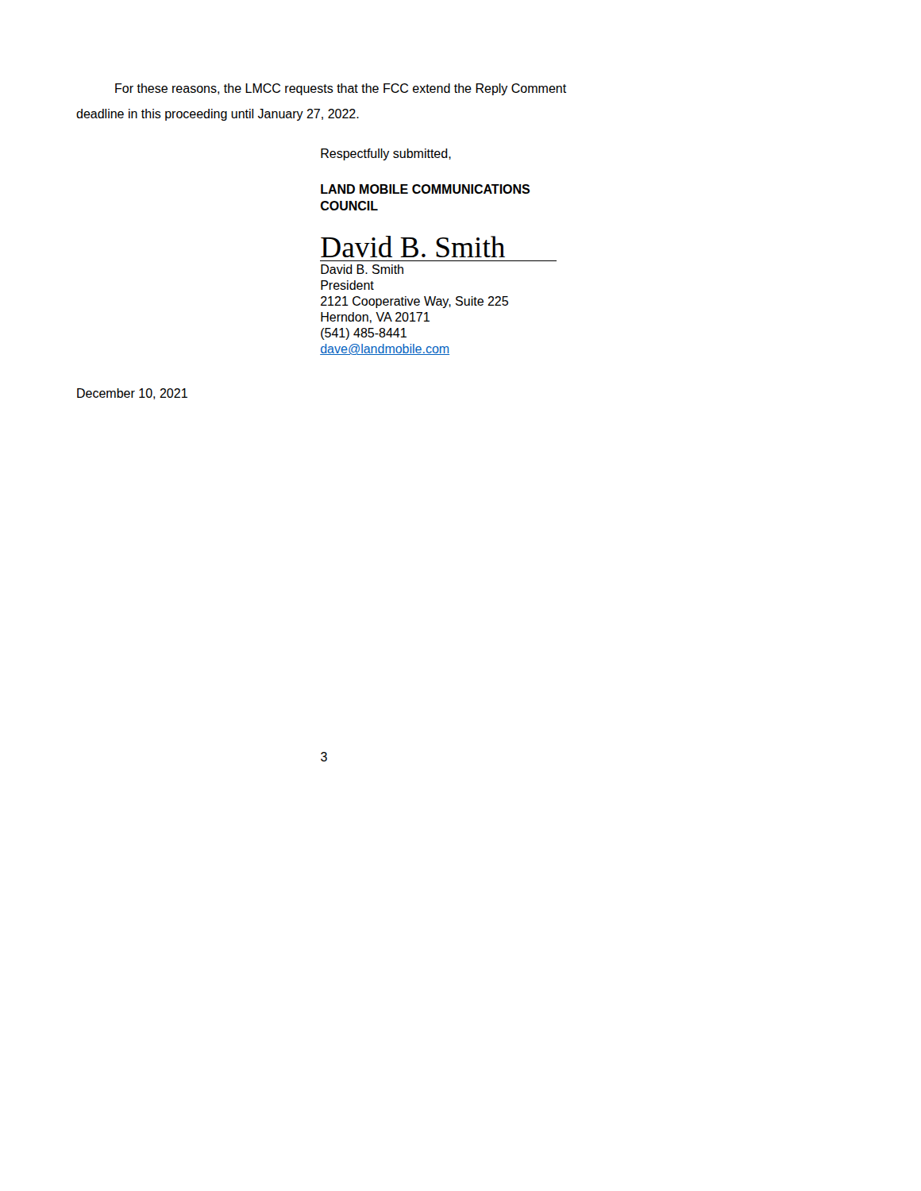For these reasons, the LMCC requests that the FCC extend the Reply Comment deadline in this proceeding until January 27, 2022.
Respectfully submitted,
LAND MOBILE COMMUNICATIONS COUNCIL
David B. Smith
David B. Smith
President
2121 Cooperative Way, Suite 225
Herndon, VA 20171
(541) 485-8441
dave@landmobile.com
December 10, 2021
3